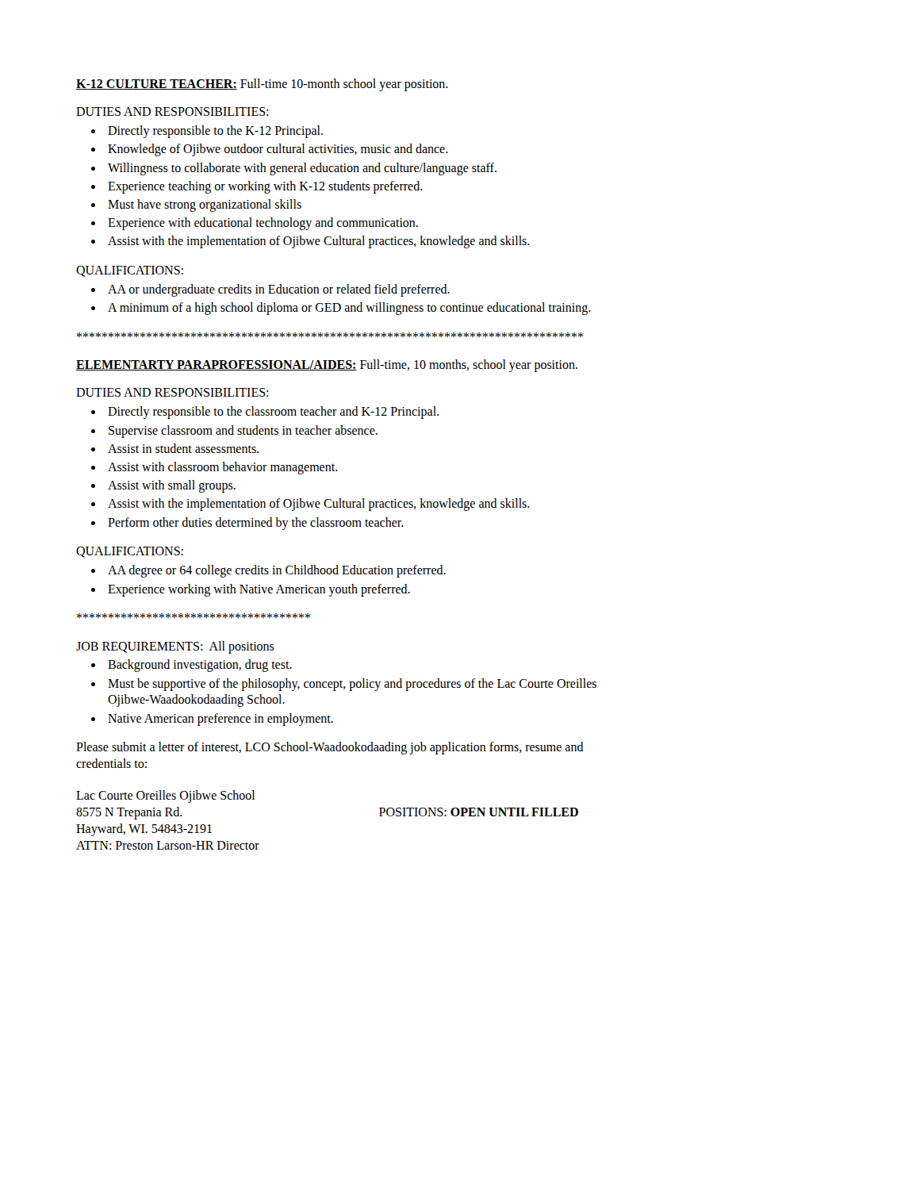K-12 CULTURE TEACHER: Full-time 10-month school year position.
DUTIES AND RESPONSIBILITIES:
Directly responsible to the K-12 Principal.
Knowledge of Ojibwe outdoor cultural activities, music and dance.
Willingness to collaborate with general education and culture/language staff.
Experience teaching or working with K-12 students preferred.
Must have strong organizational skills
Experience with educational technology and communication.
Assist with the implementation of Ojibwe Cultural practices, knowledge and skills.
QUALIFICATIONS:
AA or undergraduate credits in Education or related field preferred.
A minimum of a high school diploma or GED and willingness to continue educational training.
********************************************************************************
ELEMENTARTY PARAPROFESSIONAL/AIDES: Full-time, 10 months, school year position.
DUTIES AND RESPONSIBILITIES:
Directly responsible to the classroom teacher and K-12 Principal.
Supervise classroom and students in teacher absence.
Assist in student assessments.
Assist with classroom behavior management.
Assist with small groups.
Assist with the implementation of Ojibwe Cultural practices, knowledge and skills.
Perform other duties determined by the classroom teacher.
QUALIFICATIONS:
AA degree or 64 college credits in Childhood Education preferred.
Experience working with Native American youth preferred.
*************************************
JOB REQUIREMENTS: All positions
Background investigation, drug test.
Must be supportive of the philosophy, concept, policy and procedures of the Lac Courte Oreilles Ojibwe-Waadookodaading School.
Native American preference in employment.
Please submit a letter of interest, LCO School-Waadookodaading job application forms, resume and credentials to:
Lac Courte Oreilles Ojibwe School
8575 N Trepania Rd. POSITIONS: OPEN UNTIL FILLED
Hayward, WI. 54843-2191
ATTN: Preston Larson-HR Director